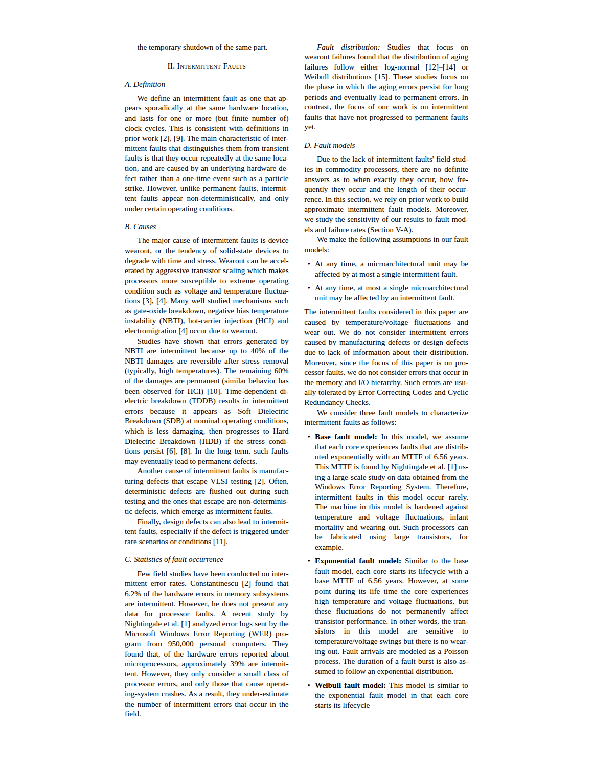the temporary shutdown of the same part.
II. Intermittent Faults
A. Definition
We define an intermittent fault as one that appears sporadically at the same hardware location, and lasts for one or more (but finite number of) clock cycles. This is consistent with definitions in prior work [2], [9]. The main characteristic of intermittent faults that distinguishes them from transient faults is that they occur repeatedly at the same location, and are caused by an underlying hardware defect rather than a one-time event such as a particle strike. However, unlike permanent faults, intermittent faults appear non-deterministically, and only under certain operating conditions.
B. Causes
The major cause of intermittent faults is device wearout, or the tendency of solid-state devices to degrade with time and stress. Wearout can be accelerated by aggressive transistor scaling which makes processors more susceptible to extreme operating condition such as voltage and temperature fluctuations [3], [4]. Many well studied mechanisms such as gate-oxide breakdown, negative bias temperature instability (NBTI), hot-carrier injection (HCI) and electromigration [4] occur due to wearout.
Studies have shown that errors generated by NBTI are intermittent because up to 40% of the NBTI damages are reversible after stress removal (typically, high temperatures). The remaining 60% of the damages are permanent (similar behavior has been observed for HCI) [10]. Time-dependent dielectric breakdown (TDDB) results in intermittent errors because it appears as Soft Dielectric Breakdown (SDB) at nominal operating conditions, which is less damaging, then progresses to Hard Dielectric Breakdown (HDB) if the stress conditions persist [6], [8]. In the long term, such faults may eventually lead to permanent defects.
Another cause of intermittent faults is manufacturing defects that escape VLSI testing [2]. Often, deterministic defects are flushed out during such testing and the ones that escape are non-deterministic defects, which emerge as intermittent faults.
Finally, design defects can also lead to intermittent faults, especially if the defect is triggered under rare scenarios or conditions [11].
C. Statistics of fault occurrence
Few field studies have been conducted on intermittent error rates. Constantinescu [2] found that 6.2% of the hardware errors in memory subsystems are intermittent. However, he does not present any data for processor faults. A recent study by Nightingale et al. [1] analyzed error logs sent by the Microsoft Windows Error Reporting (WER) program from 950,000 personal computers. They found that, of the hardware errors reported about microprocessors, approximately 39% are intermittent. However, they only consider a small class of processor errors, and only those that cause operating-system crashes. As a result, they under-estimate the number of intermittent errors that occur in the field.
Fault distribution: Studies that focus on wearout failures found that the distribution of aging failures follow either log-normal [12]–[14] or Weibull distributions [15]. These studies focus on the phase in which the aging errors persist for long periods and eventually lead to permanent errors. In contrast, the focus of our work is on intermittent faults that have not progressed to permanent faults yet.
D. Fault models
Due to the lack of intermittent faults' field studies in commodity processors, there are no definite answers as to when exactly they occur, how frequently they occur and the length of their occurrence. In this section, we rely on prior work to build approximate intermittent fault models. Moreover, we study the sensitivity of our results to fault models and failure rates (Section V-A).
We make the following assumptions in our fault models:
At any time, a microarchitectural unit may be affected by at most a single intermittent fault.
At any time, at most a single microarchitectural unit may be affected by an intermittent fault.
The intermittent faults considered in this paper are caused by temperature/voltage fluctuations and wear out. We do not consider intermittent errors caused by manufacturing defects or design defects due to lack of information about their distribution. Moreover, since the focus of this paper is on processor faults, we do not consider errors that occur in the memory and I/O hierarchy. Such errors are usually tolerated by Error Correcting Codes and Cyclic Redundancy Checks.
We consider three fault models to characterize intermittent faults as follows:
Base fault model: In this model, we assume that each core experiences faults that are distributed exponentially with an MTTF of 6.56 years. This MTTF is found by Nightingale et al. [1] using a large-scale study on data obtained from the Windows Error Reporting System. Therefore, intermittent faults in this model occur rarely. The machine in this model is hardened against temperature and voltage fluctuations, infant mortality and wearing out. Such processors can be fabricated using large transistors, for example.
Exponential fault model: Similar to the base fault model, each core starts its lifecycle with a base MTTF of 6.56 years. However, at some point during its life time the core experiences high temperature and voltage fluctuations, but these fluctuations do not permanently affect transistor performance. In other words, the transistors in this model are sensitive to temperature/voltage swings but there is no wearing out. Fault arrivals are modeled as a Poisson process. The duration of a fault burst is also assumed to follow an exponential distribution.
Weibull fault model: This model is similar to the exponential fault model in that each core starts its lifecycle